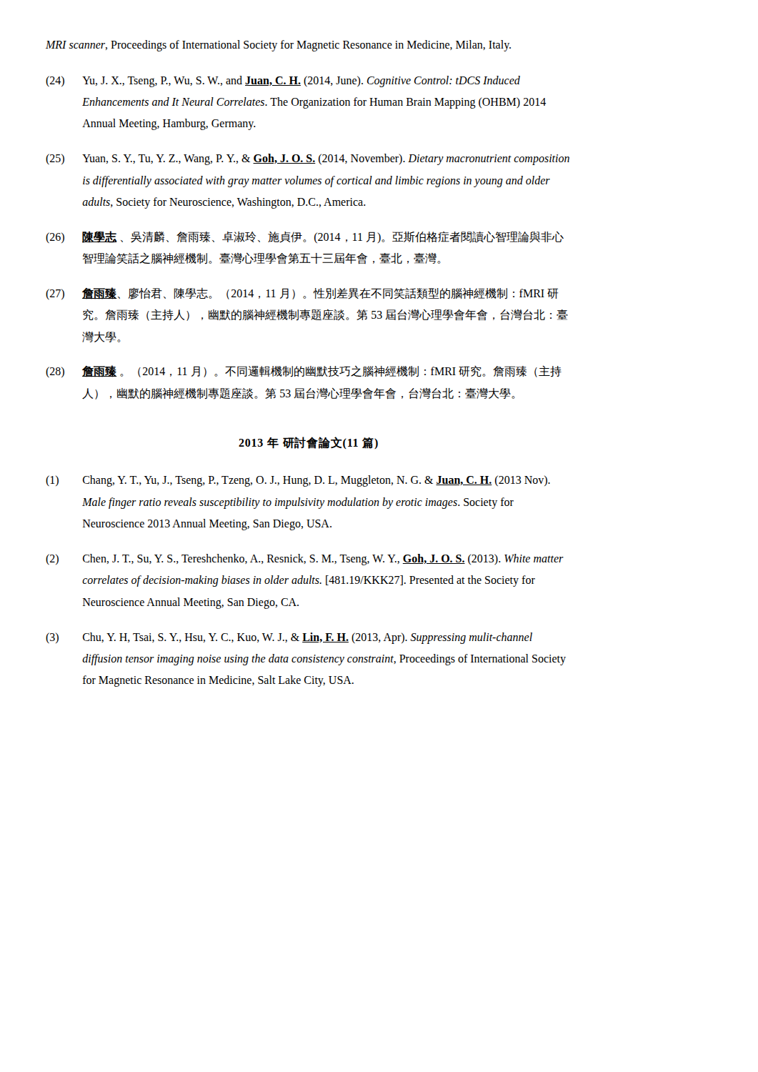MRI scanner, Proceedings of International Society for Magnetic Resonance in Medicine, Milan, Italy.
(24) Yu, J. X., Tseng, P., Wu, S. W., and Juan, C. H. (2014, June). Cognitive Control: tDCS Induced Enhancements and It Neural Correlates. The Organization for Human Brain Mapping (OHBM) 2014 Annual Meeting, Hamburg, Germany.
(25) Yuan, S. Y., Tu, Y. Z., Wang, P. Y., & Goh, J. O. S. (2014, November). Dietary macronutrient composition is differentially associated with gray matter volumes of cortical and limbic regions in young and older adults, Society for Neuroscience, Washington, D.C., America.
(26) 陳學志 、吳清麟、詹雨臻、卓淑玲、施貞伊。(2014，11 月)。亞斯伯格症者閱讀心智理論與非心智理論笑話之腦神經機制。臺灣心理學會第五十三屆年會，臺北，臺灣。
(27) 詹雨臻、廖怡君、陳學志。（2014，11 月）。性別差異在不同笑話類型的腦神經機制：fMRI 研究。詹雨臻（主持人），幽默的腦神經機制專題座談。第 53 屆台灣心理學會年會，台灣台北：臺灣大學。
(28) 詹雨臻 。（2014，11 月）。不同邏輯機制的幽默技巧之腦神經機制：fMRI 研究。詹雨臻（主持人），幽默的腦神經機制專題座談。第 53 屆台灣心理學會年會，台灣台北：臺灣大學。
2013 年 研討會論文(11 篇)
(1) Chang, Y. T., Yu, J., Tseng, P., Tzeng, O. J., Hung, D. L, Muggleton, N. G. & Juan, C. H. (2013 Nov). Male finger ratio reveals susceptibility to impulsivity modulation by erotic images. Society for Neuroscience 2013 Annual Meeting, San Diego, USA.
(2) Chen, J. T., Su, Y. S., Tereshchenko, A., Resnick, S. M., Tseng, W. Y., Goh, J. O. S. (2013). White matter correlates of decision-making biases in older adults. [481.19/KKK27]. Presented at the Society for Neuroscience Annual Meeting, San Diego, CA.
(3) Chu, Y. H, Tsai, S. Y., Hsu, Y. C., Kuo, W. J., & Lin, F. H. (2013, Apr). Suppressing mulit-channel diffusion tensor imaging noise using the data consistency constraint, Proceedings of International Society for Magnetic Resonance in Medicine, Salt Lake City, USA.